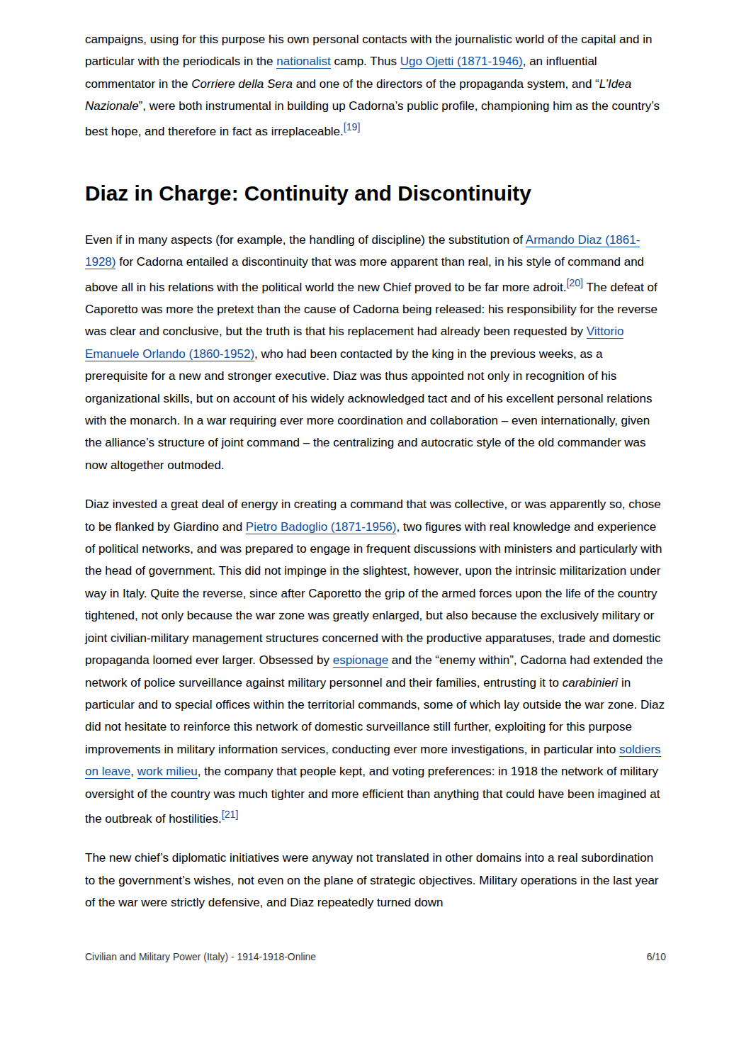campaigns, using for this purpose his own personal contacts with the journalistic world of the capital and in particular with the periodicals in the nationalist camp. Thus Ugo Ojetti (1871-1946), an influential commentator in the Corriere della Sera and one of the directors of the propaganda system, and “L’Idea Nazionale”, were both instrumental in building up Cadorna’s public profile, championing him as the country’s best hope, and therefore in fact as irreplaceable.[19]
Diaz in Charge: Continuity and Discontinuity
Even if in many aspects (for example, the handling of discipline) the substitution of Armando Diaz (1861-1928) for Cadorna entailed a discontinuity that was more apparent than real, in his style of command and above all in his relations with the political world the new Chief proved to be far more adroit.[20] The defeat of Caporetto was more the pretext than the cause of Cadorna being released: his responsibility for the reverse was clear and conclusive, but the truth is that his replacement had already been requested by Vittorio Emanuele Orlando (1860-1952), who had been contacted by the king in the previous weeks, as a prerequisite for a new and stronger executive. Diaz was thus appointed not only in recognition of his organizational skills, but on account of his widely acknowledged tact and of his excellent personal relations with the monarch. In a war requiring ever more coordination and collaboration – even internationally, given the alliance’s structure of joint command – the centralizing and autocratic style of the old commander was now altogether outmoded.
Diaz invested a great deal of energy in creating a command that was collective, or was apparently so, chose to be flanked by Giardino and Pietro Badoglio (1871-1956), two figures with real knowledge and experience of political networks, and was prepared to engage in frequent discussions with ministers and particularly with the head of government. This did not impinge in the slightest, however, upon the intrinsic militarization under way in Italy. Quite the reverse, since after Caporetto the grip of the armed forces upon the life of the country tightened, not only because the war zone was greatly enlarged, but also because the exclusively military or joint civilian-military management structures concerned with the productive apparatuses, trade and domestic propaganda loomed ever larger. Obsessed by espionage and the “enemy within”, Cadorna had extended the network of police surveillance against military personnel and their families, entrusting it to carabinieri in particular and to special offices within the territorial commands, some of which lay outside the war zone. Diaz did not hesitate to reinforce this network of domestic surveillance still further, exploiting for this purpose improvements in military information services, conducting ever more investigations, in particular into soldiers on leave, work milieu, the company that people kept, and voting preferences: in 1918 the network of military oversight of the country was much tighter and more efficient than anything that could have been imagined at the outbreak of hostilities.[21]
The new chief’s diplomatic initiatives were anyway not translated in other domains into a real subordination to the government’s wishes, not even on the plane of strategic objectives. Military operations in the last year of the war were strictly defensive, and Diaz repeatedly turned down
Civilian and Military Power (Italy) - 1914-1918-Online 6/10